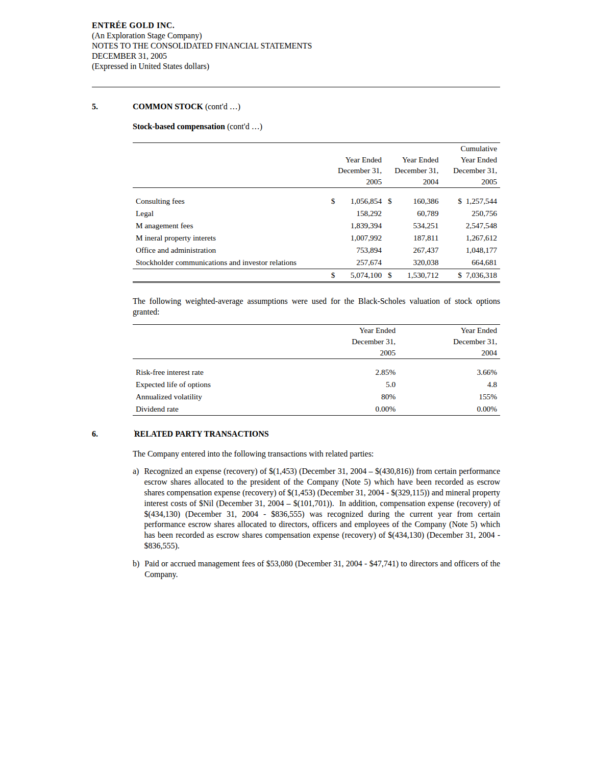ENTRÉE GOLD INC.
(An Exploration Stage Company)
NOTES TO THE CONSOLIDATED FINANCIAL STATEMENTS
DECEMBER 31, 2005
(Expressed in United States dollars)
5.
COMMON STOCK (cont'd …)
Stock-based compensation (cont'd …)
| | | | | | Cumulative |
| --- | --- | --- | --- | --- | --- |
| | Year Ended | Year Ended | Year Ended |
| | December 31, | December 31, | December 31, |
| | 2005 | 2004 | 2005 |
| Consulting fees | $ | 1,056,854 | $ | 160,386 | $ 1,257,544 |
| Legal | | 158,292 | | 60,789 | 250,756 |
| M anagement fees | | 1,839,394 | | 534,251 | 2,547,548 |
| M ineral property interets | | 1,007,992 | | 187,811 | 1,267,612 |
| Office and administration | | 753,894 | | 267,437 | 1,048,177 |
| Stockholder communications and investor relations | | 257,674 | | 320,038 | 664,681 |
| | $ | 5,074,100 | $ | 1,530,712 | $ 7,036,318 |
The following weighted-average assumptions were used for the Black-Scholes valuation of stock options granted:
| | Year Ended | Year Ended |
| --- | --- | --- |
| | December 31, | December 31, |
| | 2005 | 2004 |
| Risk-free interest rate | 2.85% | 3.66% |
| Expected life of options | 5.0 | 4.8 |
| Annualized volatility | 80% | 155% |
| Dividend rate | 0.00% | 0.00% |
6.
'RELATED PARTY TRANSACTIONS
The Company entered into the following transactions with related parties:
a)
Recognized an expense (recovery) of $(1,453) (December 31, 2004 – $(430,816)) from certain performance escrow shares allocated to the president of the Company (Note 5) which have been recorded as escrow shares compensation expense (recovery) of $(1,453) (December 31, 2004 - $(329,115)) and mineral property interest costs of $Nil (December 31, 2004 – $(101,701)). In addition, compensation expense (recovery) of $(434,130) (December 31, 2004 - $836,555) was recognized during the current year from certain performance escrow shares allocated to directors, officers and employees of the Company (Note 5) which has been recorded as escrow shares compensation expense (recovery) of $(434,130) (December 31, 2004 - $836,555).
b)
Paid or accrued management fees of $53,080 (December 31, 2004 - $47,741) to directors and officers of the Company.